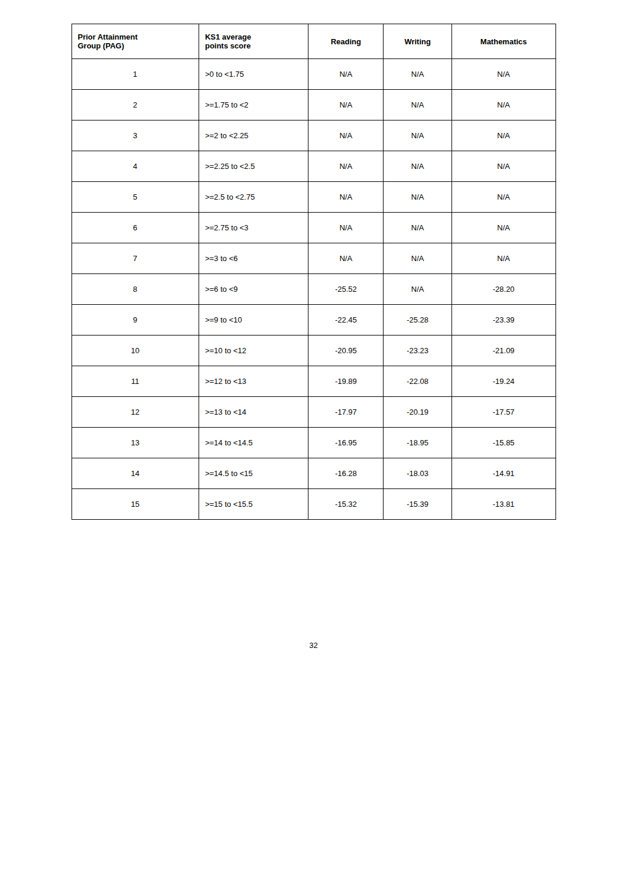| Prior Attainment Group (PAG) | KS1 average points score | Reading | Writing | Mathematics |
| --- | --- | --- | --- | --- |
| 1 | >0 to <1.75 | N/A | N/A | N/A |
| 2 | >=1.75 to <2 | N/A | N/A | N/A |
| 3 | >=2 to <2.25 | N/A | N/A | N/A |
| 4 | >=2.25 to <2.5 | N/A | N/A | N/A |
| 5 | >=2.5 to <2.75 | N/A | N/A | N/A |
| 6 | >=2.75 to <3 | N/A | N/A | N/A |
| 7 | >=3 to <6 | N/A | N/A | N/A |
| 8 | >=6 to <9 | -25.52 | N/A | -28.20 |
| 9 | >=9 to <10 | -22.45 | -25.28 | -23.39 |
| 10 | >=10 to <12 | -20.95 | -23.23 | -21.09 |
| 11 | >=12 to <13 | -19.89 | -22.08 | -19.24 |
| 12 | >=13 to <14 | -17.97 | -20.19 | -17.57 |
| 13 | >=14 to <14.5 | -16.95 | -18.95 | -15.85 |
| 14 | >=14.5 to <15 | -16.28 | -18.03 | -14.91 |
| 15 | >=15 to <15.5 | -15.32 | -15.39 | -13.81 |
32